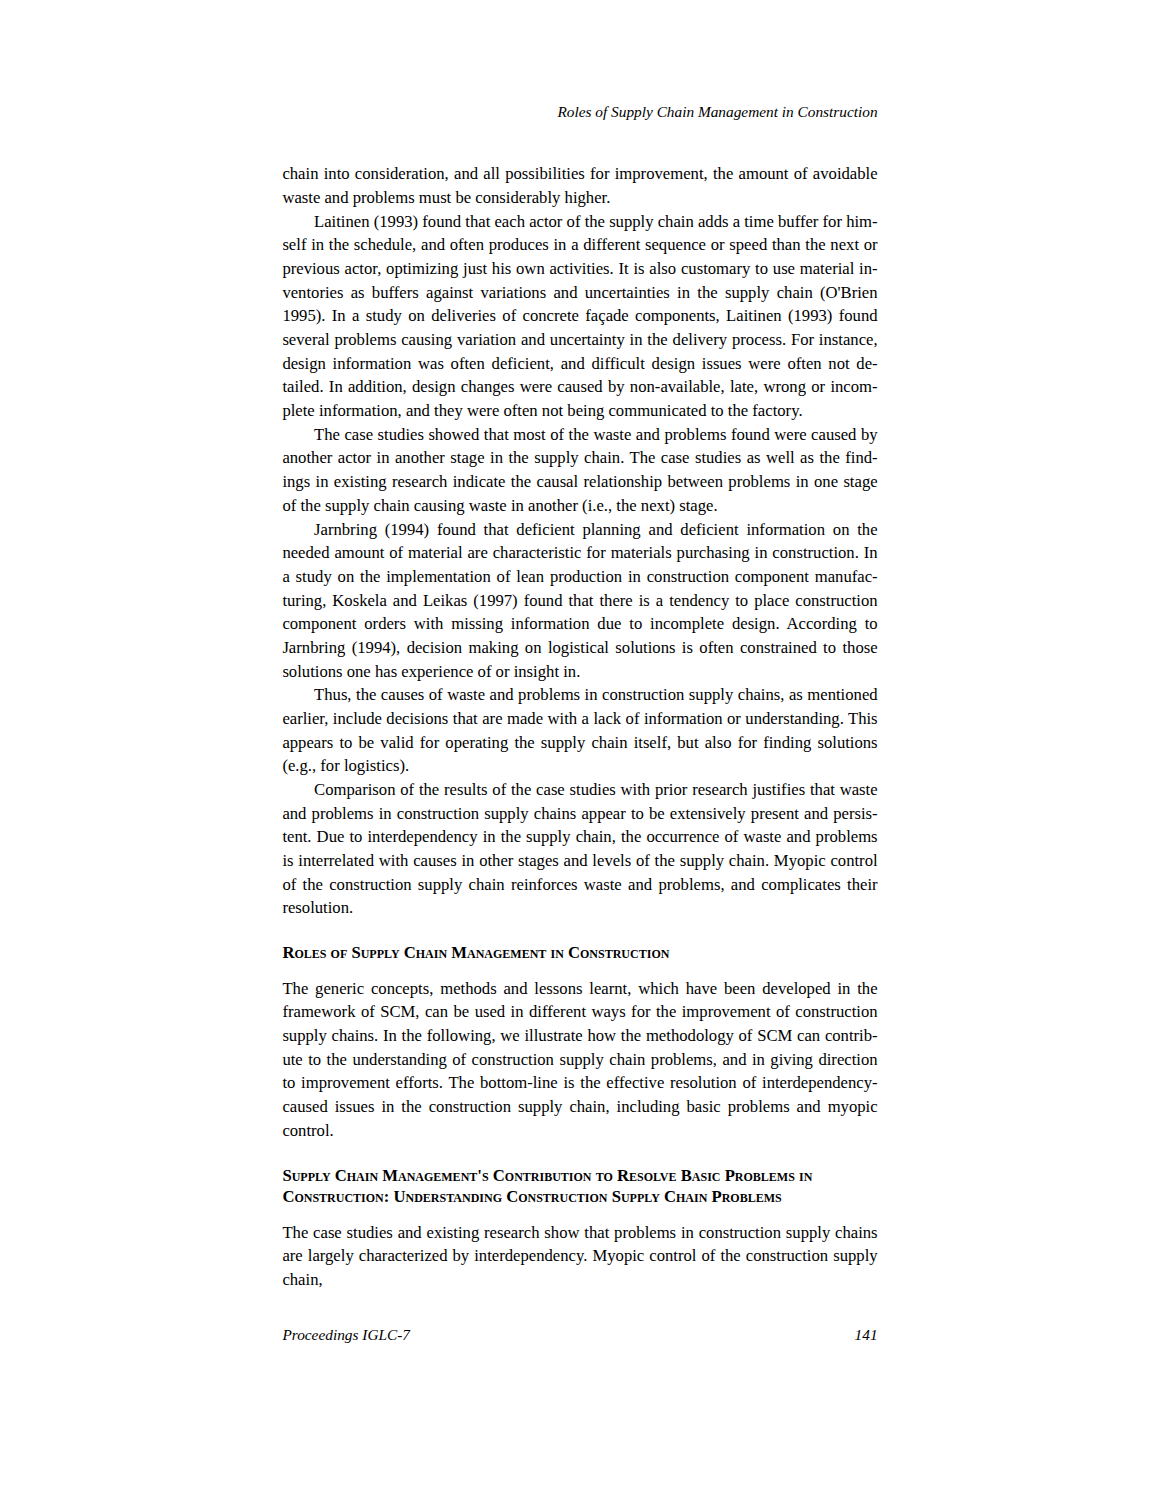Roles of Supply Chain Management in Construction
chain into consideration, and all possibilities for improvement, the amount of avoidable waste and problems must be considerably higher.
Laitinen (1993) found that each actor of the supply chain adds a time buffer for himself in the schedule, and often produces in a different sequence or speed than the next or previous actor, optimizing just his own activities. It is also customary to use material inventories as buffers against variations and uncertainties in the supply chain (O'Brien 1995). In a study on deliveries of concrete façade components, Laitinen (1993) found several problems causing variation and uncertainty in the delivery process. For instance, design information was often deficient, and difficult design issues were often not detailed. In addition, design changes were caused by non-available, late, wrong or incomplete information, and they were often not being communicated to the factory.
The case studies showed that most of the waste and problems found were caused by another actor in another stage in the supply chain. The case studies as well as the findings in existing research indicate the causal relationship between problems in one stage of the supply chain causing waste in another (i.e., the next) stage.
Jarnbring (1994) found that deficient planning and deficient information on the needed amount of material are characteristic for materials purchasing in construction. In a study on the implementation of lean production in construction component manufacturing, Koskela and Leikas (1997) found that there is a tendency to place construction component orders with missing information due to incomplete design. According to Jarnbring (1994), decision making on logistical solutions is often constrained to those solutions one has experience of or insight in.
Thus, the causes of waste and problems in construction supply chains, as mentioned earlier, include decisions that are made with a lack of information or understanding. This appears to be valid for operating the supply chain itself, but also for finding solutions (e.g., for logistics).
Comparison of the results of the case studies with prior research justifies that waste and problems in construction supply chains appear to be extensively present and persistent. Due to interdependency in the supply chain, the occurrence of waste and problems is interrelated with causes in other stages and levels of the supply chain. Myopic control of the construction supply chain reinforces waste and problems, and complicates their resolution.
Roles of Supply Chain Management in Construction
The generic concepts, methods and lessons learnt, which have been developed in the framework of SCM, can be used in different ways for the improvement of construction supply chains. In the following, we illustrate how the methodology of SCM can contribute to the understanding of construction supply chain problems, and in giving direction to improvement efforts. The bottom-line is the effective resolution of interdependency-caused issues in the construction supply chain, including basic problems and myopic control.
Supply Chain Management's Contribution to Resolve Basic Problems in Construction: Understanding Construction Supply Chain Problems
The case studies and existing research show that problems in construction supply chains are largely characterized by interdependency. Myopic control of the construction supply chain,
Proceedings IGLC-7 141